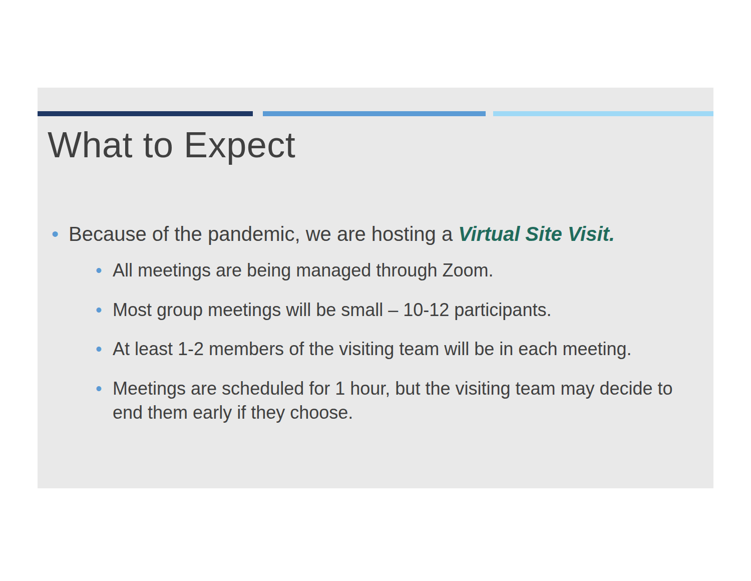What to Expect
Because of the pandemic, we are hosting a Virtual Site Visit.
All meetings are being managed through Zoom.
Most group meetings will be small – 10-12 participants.
At least 1-2 members of the visiting team will be in each meeting.
Meetings are scheduled for 1 hour, but the visiting team may decide to end them early if they choose.